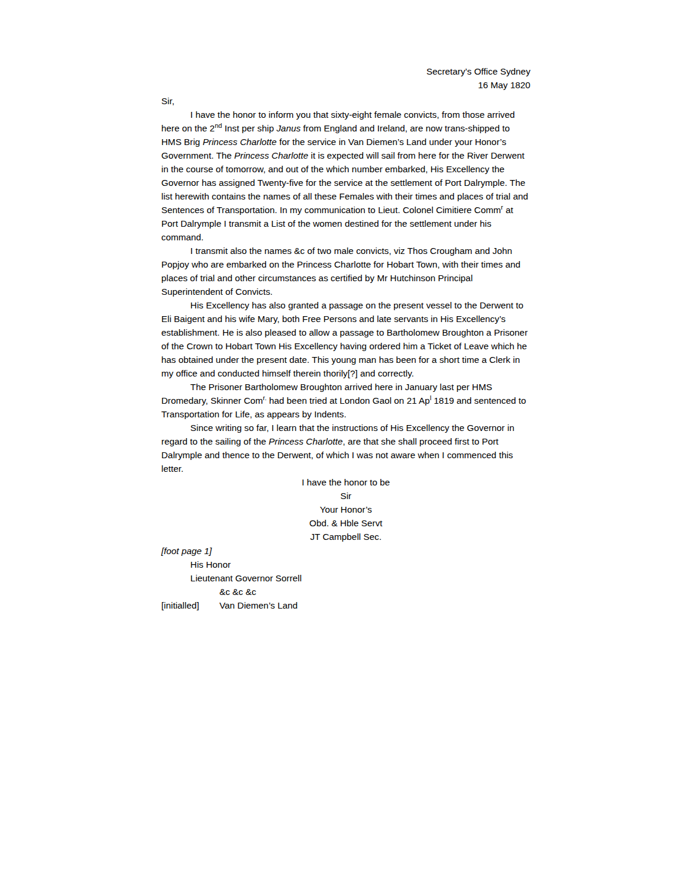Secretary’s Office Sydney
16 May 1820
Sir,
I have the honor to inform you that sixty-eight female convicts, from those arrived here on the 2nd Inst per ship Janus from England and Ireland, are now trans-shipped to HMS Brig Princess Charlotte for the service in Van Diemen’s Land under your Honor’s Government. The Princess Charlotte it is expected will sail from here for the River Derwent in the course of tomorrow, and out of the which number embarked, His Excellency the Governor has assigned Twenty-five for the service at the settlement of Port Dalrymple. The list herewith contains the names of all these Females with their times and places of trial and Sentences of Transportation. In my communication to Lieut. Colonel Cimitiere Commr at Port Dalrymple I transmit a List of the women destined for the settlement under his command.
I transmit also the names &c of two male convicts, viz Thos Crougham and John Popjoy who are embarked on the Princess Charlotte for Hobart Town, with their times and places of trial and other circumstances as certified by Mr Hutchinson Principal Superintendent of Convicts.
His Excellency has also granted a passage on the present vessel to the Derwent to Eli Baigent and his wife Mary, both Free Persons and late servants in His Excellency’s establishment. He is also pleased to allow a passage to Bartholomew Broughton a Prisoner of the Crown to Hobart Town His Excellency having ordered him a Ticket of Leave which he has obtained under the present date. This young man has been for a short time a Clerk in my office and conducted himself therein thorily[?] and correctly.
The Prisoner Bartholomew Broughton arrived here in January last per HMS Dromedary, Skinner Comr. had been tried at London Gaol on 21 Apl 1819 and sentenced to Transportation for Life, as appears by Indents.
Since writing so far, I learn that the instructions of His Excellency the Governor in regard to the sailing of the Princess Charlotte, are that she shall proceed first to Port Dalrymple and thence to the Derwent, of which I was not aware when I commenced this letter.
I have the honor to be
Sir
Your Honor’s
Obd. & Hble Servt
JT Campbell Sec.
[foot page 1]
His Honor
Lieutenant Governor Sorrell
&c &c &c
[initialled] Van Diemen’s Land